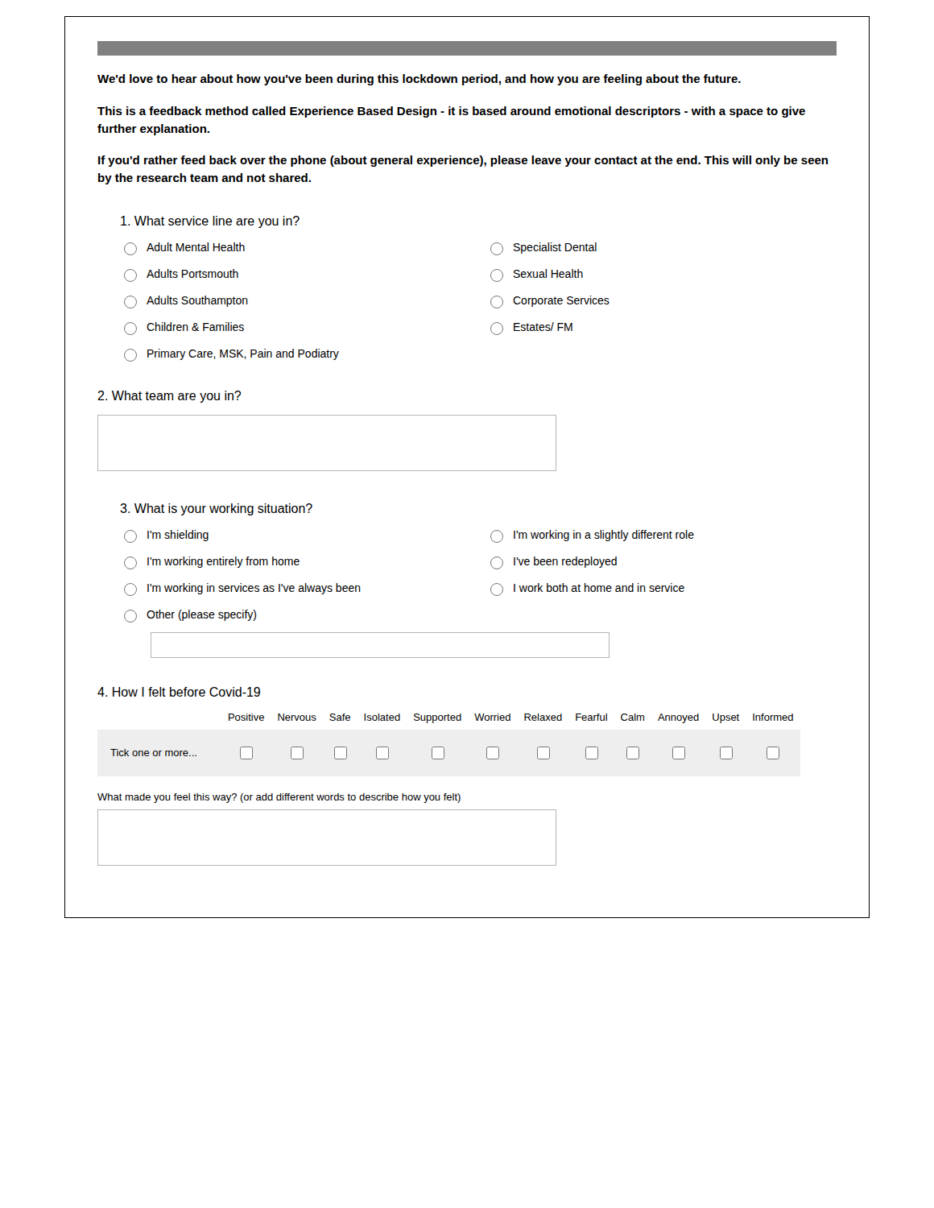We'd love to hear about how you've been during this lockdown period, and how you are feeling about the future.
This is a feedback method called Experience Based Design - it is based around emotional descriptors - with a space to give further explanation.
If you'd rather feed back over the phone (about general experience), please leave your contact at the end. This will only be seen by the research team and not shared.
1. What service line are you in?
Adult Mental Health Specialist Dental Adults Portsmouth Sexual Health Adults Southampton Corporate Services Children & Families Estates/ FM Primary Care, MSK, Pain and Podiatry
2. What team are you in?
3. What is your working situation?
I'm shielding I'm working in a slightly different role I'm working entirely from home I've been redeployed I'm working in services as I've always been I work both at home and in service Other (please specify)
4. How I felt before Covid-19
| | Positive | Nervous | Safe | Isolated | Supported | Worried | Relaxed | Fearful | Calm | Annoyed | Upset | Informed |
| --- | --- | --- | --- | --- | --- | --- | --- | --- | --- | --- | --- | --- |
| Tick one or more... | | | | | | | | | | | | |
What made you feel this way? (or add different words to describe how you felt)